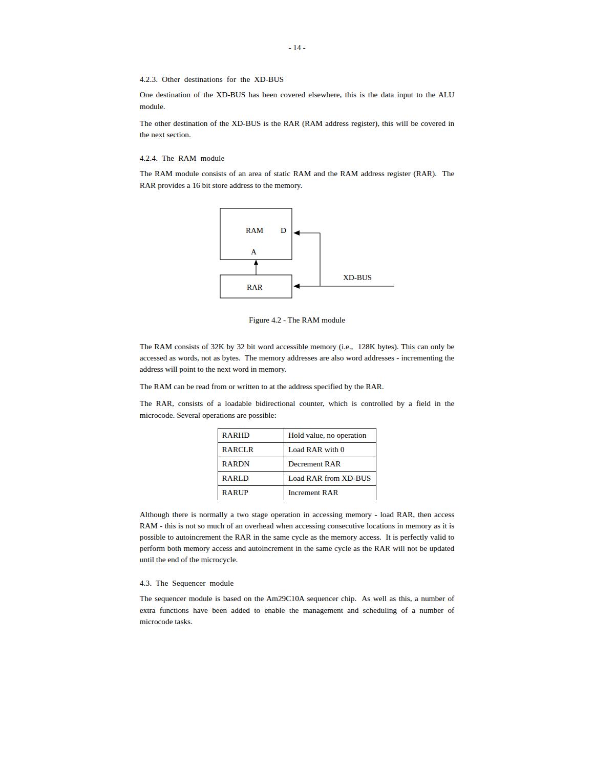- 14 -
4.2.3. Other destinations for the XD-BUS
One destination of the XD-BUS has been covered elsewhere, this is the data input to the ALU module.
The other destination of the XD-BUS is the RAR (RAM address register), this will be covered in the next section.
4.2.4. The RAM module
The RAM module consists of an area of static RAM and the RAM address register (RAR). The RAR provides a 16 bit store address to the memory.
RAM D A RAR XD-BUS
Figure 4.2 - The RAM module
The RAM consists of 32K by 32 bit word accessible memory (i.e., 128K bytes). This can only be accessed as words, not as bytes. The memory addresses are also word addresses - incrementing the address will point to the next word in memory.
The RAM can be read from or written to at the address specified by the RAR.
The RAR, consists of a loadable bidirectional counter, which is controlled by a field in the microcode. Several operations are possible:
| RARHD | Hold value, no operation |
| RARCLR | Load RAR with 0 |
| RARDN | Decrement RAR |
| RARLD | Load RAR from XD-BUS |
| RARUP | Increment RAR |
Although there is normally a two stage operation in accessing memory - load RAR, then access RAM - this is not so much of an overhead when accessing consecutive locations in memory as it is possible to autoincrement the RAR in the same cycle as the memory access. It is perfectly valid to perform both memory access and autoincrement in the same cycle as the RAR will not be updated until the end of the microcycle.
4.3. The Sequencer module
The sequencer module is based on the Am29C10A sequencer chip. As well as this, a number of extra functions have been added to enable the management and scheduling of a number of microcode tasks.